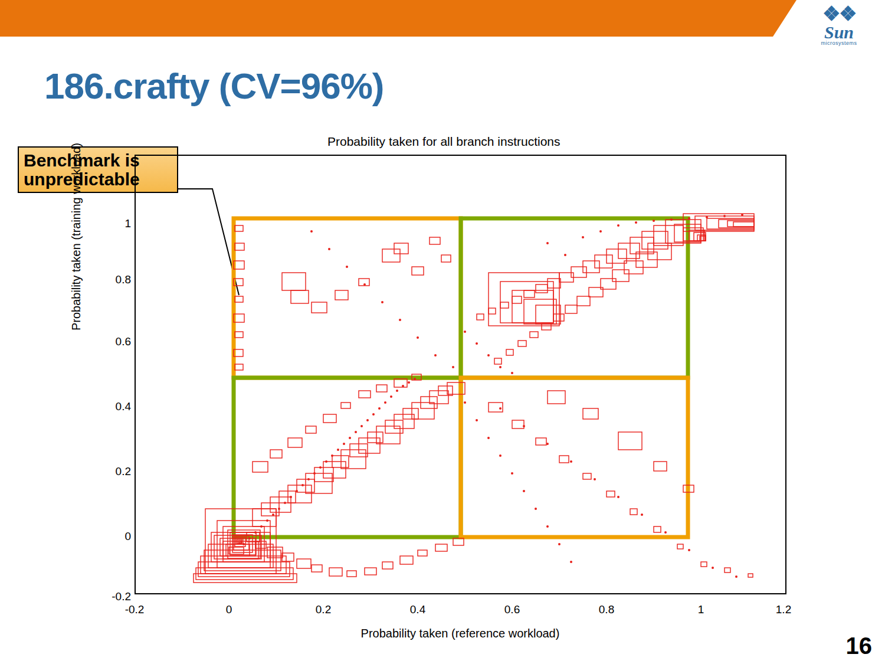❖❖
Sun
microsystems
186.crafty (CV=96%)
Benchmark is
unpredictable
Probability taken for all branch instructions
Probability taken (training workload)
Probability taken (reference workload)
1
0.8
0.6
0.4
0.2
0
-0.2
-0.2
0
0.2
0.4
0.6
0.8
1
1.2
16